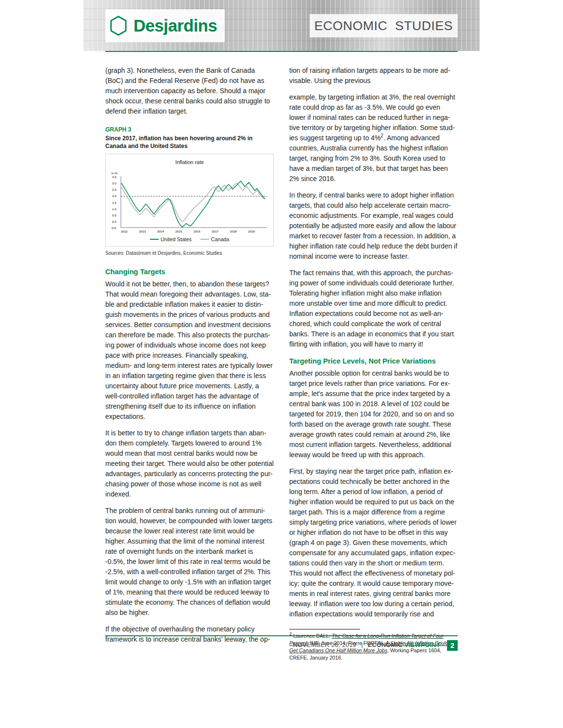Desjardins
ECONOMIC STUDIES
(graph 3). Nonetheless, even the Bank of Canada (BoC) and the Federal Reserve (Fed) do not have as much intervention capacity as before. Should a major shock occur, these central banks could also struggle to defend their inflation target.
GRAPH 3
Since 2017, inflation has been hovering around 2% in Canada and the United States
Inflation rate
In % 3.5 3.0 2.5 2.0 1.5 1.0 0.5 0.0 -0.5 2012 2013 2014 2015 2016 2017 2018 2019
United States
Canada
Sources: Datastream et Desjardins, Economic Studies
Changing Targets
Would it not be better, then, to abandon these targets? That would mean foregoing their advantages. Low, stable and predictable inflation makes it easier to distinguish movements in the prices of various products and services. Better consumption and investment decisions can therefore be made. This also protects the purchasing power of individuals whose income does not keep pace with price increases. Financially speaking, medium- and long-term interest rates are typically lower in an inflation targeting regime given that there is less uncertainty about future price movements. Lastly, a well-controlled inflation target has the advantage of strengthening itself due to its influence on inflation expectations.
It is better to try to change inflation targets than abandon them completely. Targets lowered to around 1% would mean that most central banks would now be meeting their target. There would also be other potential advantages, particularly as concerns protecting the purchasing power of those whose income is not as well indexed.
The problem of central banks running out of ammunition would, however, be compounded with lower targets because the lower real interest rate limit would be higher. Assuming that the limit of the nominal interest rate of overnight funds on the interbank market is -0.5%, the lower limit of this rate in real terms would be -2.5%, with a well-controlled inflation target of 2%. This limit would change to only -1.5% with an inflation target of 1%, meaning that there would be reduced leeway to stimulate the economy. The chances of deflation would also be higher.
If the objective of overhauling the monetary policy framework is to increase central banks' leeway, the option of raising inflation targets appears to be more advisable. Using the previous
example, by targeting inflation at 3%, the real overnight rate could drop as far as -3.5%. We could go even lower if nominal rates can be reduced further in negative territory or by targeting higher inflation. Some studies suggest targeting up to 4%2. Among advanced countries, Australia currently has the highest inflation target, ranging from 2% to 3%. South Korea used to have a median target of 3%, but that target has been 2% since 2016.
In theory, if central banks were to adopt higher inflation targets, that could also help accelerate certain macroeconomic adjustments. For example, real wages could potentially be adjusted more easily and allow the labour market to recover faster from a recession. In addition, a higher inflation rate could help reduce the debt burden if nominal income were to increase faster.
The fact remains that, with this approach, the purchasing power of some individuals could deteriorate further. Tolerating higher inflation might also make inflation more unstable over time and more difficult to predict. Inflation expectations could become not as well-anchored, which could complicate the work of central banks. There is an adage in economics that if you start flirting with inflation, you will have to marry it!
Targeting Price Levels, Not Price Variations
Another possible option for central banks would be to target price levels rather than price variations. For example, let's assume that the price index targeted by a central bank was 100 in 2018. A level of 102 could be targeted for 2019, then 104 for 2020, and so on and so forth based on the average growth rate sought. These average growth rates could remain at around 2%, like most current inflation targets. Nevertheless, additional leeway would be freed up with this approach.
First, by staying near the target price path, inflation expectations could technically be better anchored in the long term. After a period of low inflation, a period of higher inflation would be required to put us back on the target path. This is a major difference from a regime simply targeting price variations, where periods of lower or higher inflation do not have to be offset in this way (graph 4 on page 3). Given these movements, which compensate for any accumulated gaps, inflation expectations could then vary in the short or medium term. This would not affect the effectiveness of monetary policy; quite the contrary. It would cause temporary movements in real interest rates, giving central banks more leeway. If inflation were too low during a certain period, inflation expectations would temporarily rise and
2 Laurence BALL, The Case for a Long-Run Inflation Target of Four Percent, IMF, June 2014; Pierre FORTIN, A Stable 4% Inflation Could Get Canadians One Half Million More Jobs, Working Papers 1604, CREFE, January 2016.
NOVEMBER 26, 2019 | ECONOMIC VIEWPOINT 2